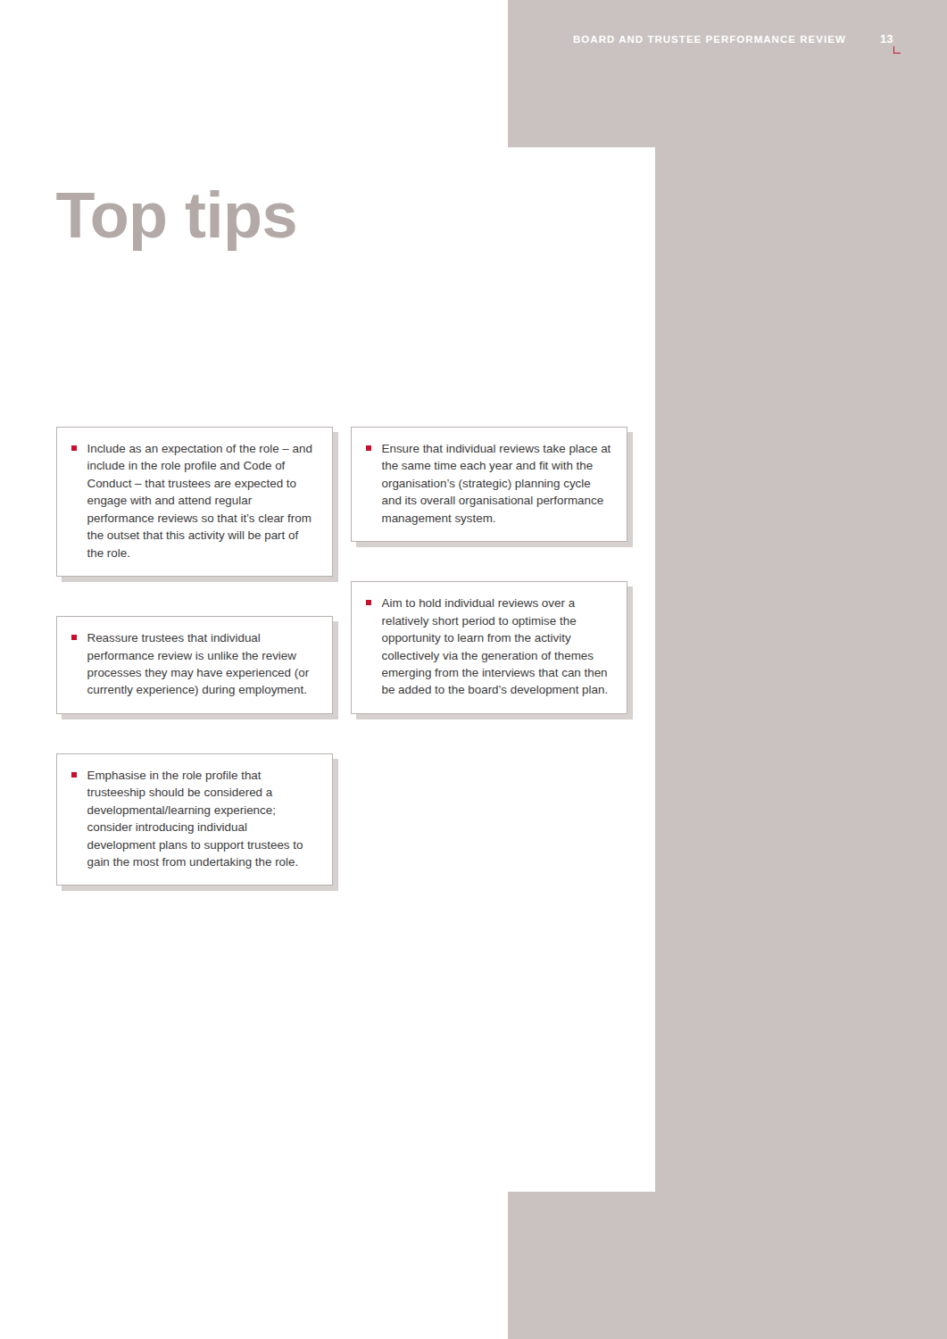Board and Trustee Performance Review 13
Top tips
Include as an expectation of the role – and include in the role profile and Code of Conduct – that trustees are expected to engage with and attend regular performance reviews so that it’s clear from the outset that this activity will be part of the role.
Reassure trustees that individual performance review is unlike the review processes they may have experienced (or currently experience) during employment.
Emphasise in the role profile that trusteeship should be considered a developmental/learning experience; consider introducing individual development plans to support trustees to gain the most from undertaking the role.
Ensure that individual reviews take place at the same time each year and fit with the organisation’s (strategic) planning cycle and its overall organisational performance management system.
Aim to hold individual reviews over a relatively short period to optimise the opportunity to learn from the activity collectively via the generation of themes emerging from the interviews that can then be added to the board’s development plan.